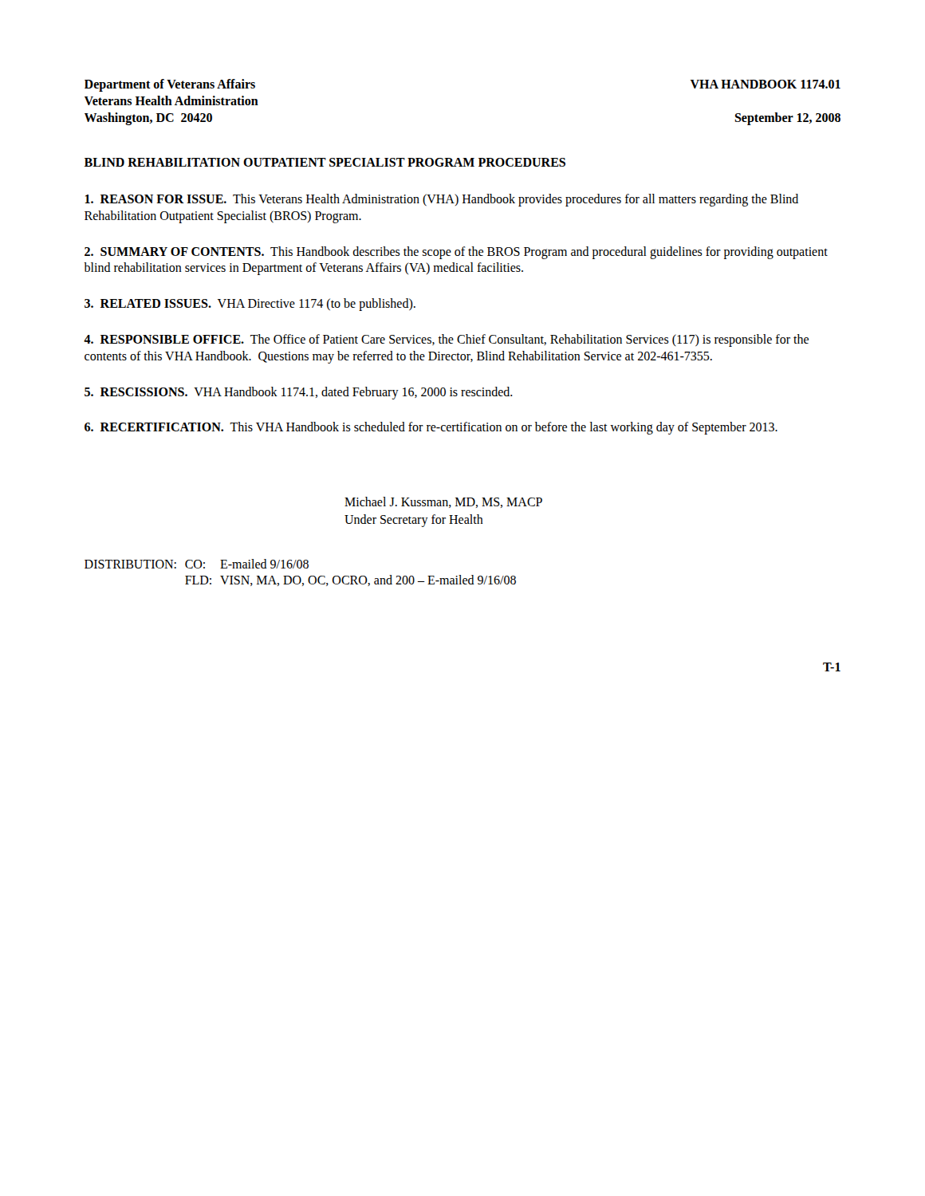Department of Veterans Affairs
Veterans Health Administration
Washington, DC 20420
VHA HANDBOOK 1174.01
September 12, 2008
BLIND REHABILITATION OUTPATIENT SPECIALIST PROGRAM PROCEDURES
1. REASON FOR ISSUE. This Veterans Health Administration (VHA) Handbook provides procedures for all matters regarding the Blind Rehabilitation Outpatient Specialist (BROS) Program.
2. SUMMARY OF CONTENTS. This Handbook describes the scope of the BROS Program and procedural guidelines for providing outpatient blind rehabilitation services in Department of Veterans Affairs (VA) medical facilities.
3. RELATED ISSUES. VHA Directive 1174 (to be published).
4. RESPONSIBLE OFFICE. The Office of Patient Care Services, the Chief Consultant, Rehabilitation Services (117) is responsible for the contents of this VHA Handbook. Questions may be referred to the Director, Blind Rehabilitation Service at 202-461-7355.
5. RESCISSIONS. VHA Handbook 1174.1, dated February 16, 2000 is rescinded.
6. RECERTIFICATION. This VHA Handbook is scheduled for re-certification on or before the last working day of September 2013.
Michael J. Kussman, MD, MS, MACP
Under Secretary for Health
| DISTRIBUTION: | CO: | E-mailed 9/16/08 |
| | FLD: | VISN, MA, DO, OC, OCRO, and 200 – E-mailed 9/16/08 |
T-1